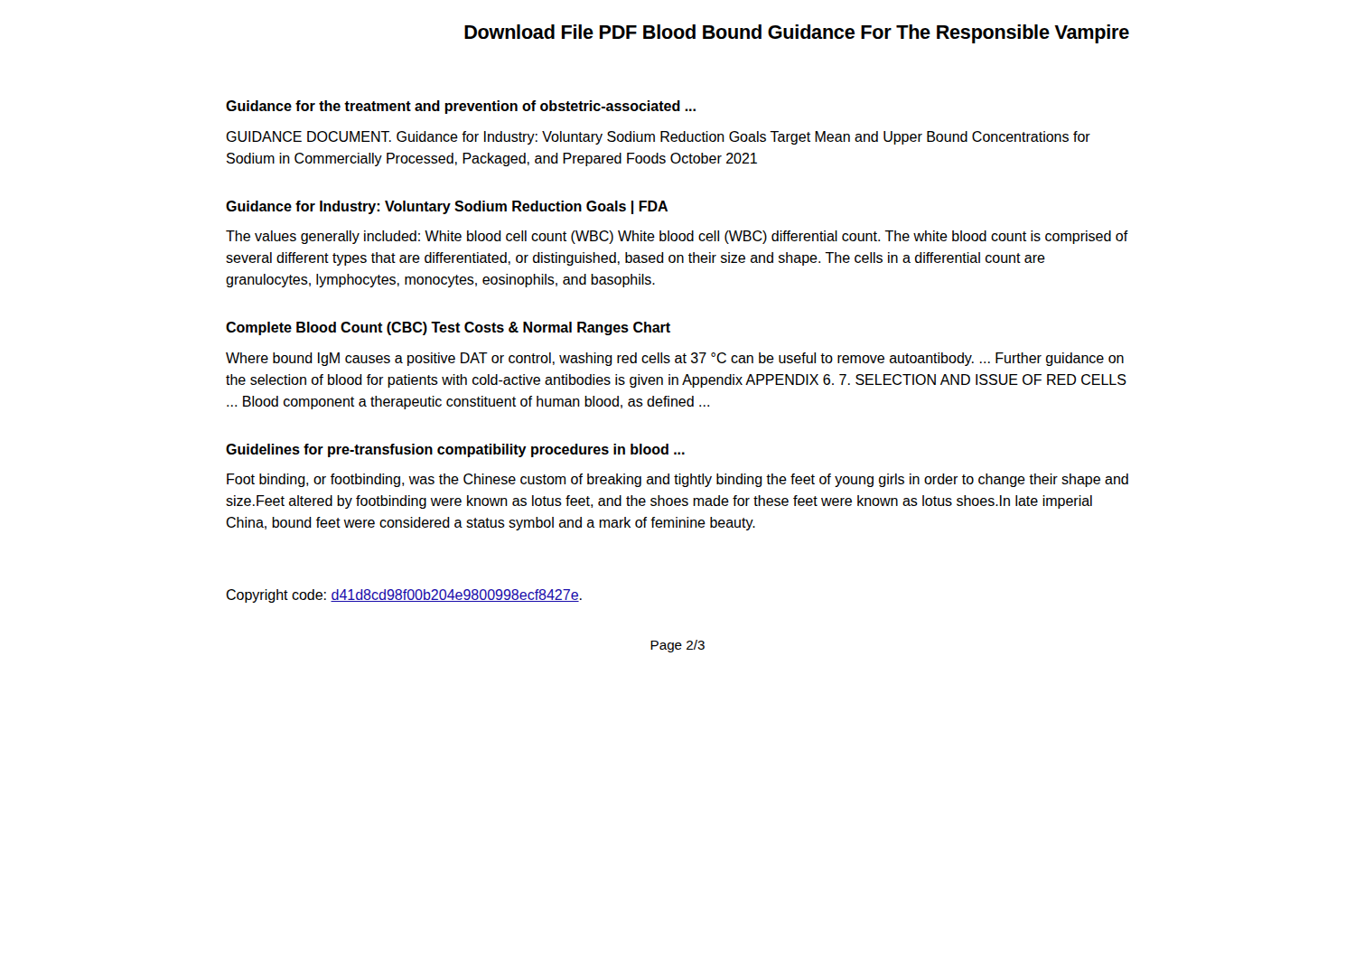Download File PDF Blood Bound Guidance For The Responsible Vampire
Guidance for the treatment and prevention of obstetric-associated ...
GUIDANCE DOCUMENT. Guidance for Industry: Voluntary Sodium Reduction Goals Target Mean and Upper Bound Concentrations for Sodium in Commercially Processed, Packaged, and Prepared Foods October 2021
Guidance for Industry: Voluntary Sodium Reduction Goals | FDA
The values generally included: White blood cell count (WBC) White blood cell (WBC) differential count. The white blood count is comprised of several different types that are differentiated, or distinguished, based on their size and shape. The cells in a differential count are granulocytes, lymphocytes, monocytes, eosinophils, and basophils.
Complete Blood Count (CBC) Test Costs & Normal Ranges Chart
Where bound IgM causes a positive DAT or control, washing red cells at 37 °C can be useful to remove autoantibody. ... Further guidance on the selection of blood for patients with cold-active antibodies is given in Appendix APPENDIX 6. 7. SELECTION AND ISSUE OF RED CELLS ... Blood component a therapeutic constituent of human blood, as defined ...
Guidelines for pre-transfusion compatibility procedures in blood ...
Foot binding, or footbinding, was the Chinese custom of breaking and tightly binding the feet of young girls in order to change their shape and size.Feet altered by footbinding were known as lotus feet, and the shoes made for these feet were known as lotus shoes.In late imperial China, bound feet were considered a status symbol and a mark of feminine beauty.
Copyright code: d41d8cd98f00b204e9800998ecf8427e.
Page 2/3